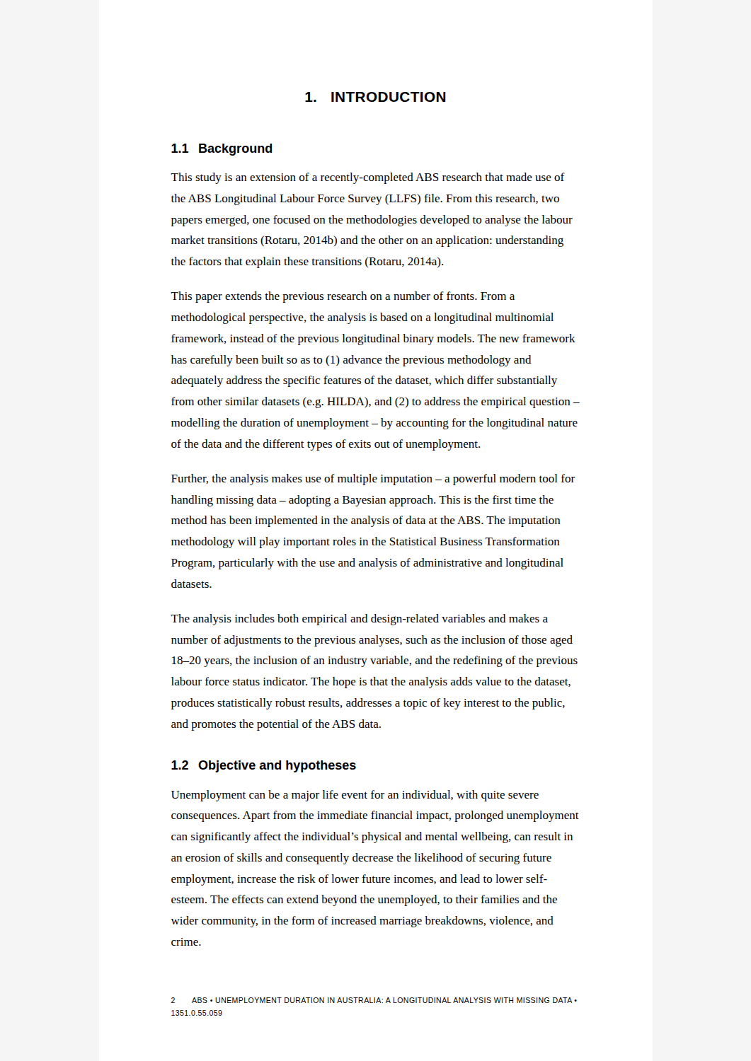1. INTRODUCTION
1.1 Background
This study is an extension of a recently-completed ABS research that made use of the ABS Longitudinal Labour Force Survey (LLFS) file. From this research, two papers emerged, one focused on the methodologies developed to analyse the labour market transitions (Rotaru, 2014b) and the other on an application: understanding the factors that explain these transitions (Rotaru, 2014a).
This paper extends the previous research on a number of fronts. From a methodological perspective, the analysis is based on a longitudinal multinomial framework, instead of the previous longitudinal binary models. The new framework has carefully been built so as to (1) advance the previous methodology and adequately address the specific features of the dataset, which differ substantially from other similar datasets (e.g. HILDA), and (2) to address the empirical question – modelling the duration of unemployment – by accounting for the longitudinal nature of the data and the different types of exits out of unemployment.
Further, the analysis makes use of multiple imputation – a powerful modern tool for handling missing data – adopting a Bayesian approach. This is the first time the method has been implemented in the analysis of data at the ABS. The imputation methodology will play important roles in the Statistical Business Transformation Program, particularly with the use and analysis of administrative and longitudinal datasets.
The analysis includes both empirical and design-related variables and makes a number of adjustments to the previous analyses, such as the inclusion of those aged 18–20 years, the inclusion of an industry variable, and the redefining of the previous labour force status indicator. The hope is that the analysis adds value to the dataset, produces statistically robust results, addresses a topic of key interest to the public, and promotes the potential of the ABS data.
1.2 Objective and hypotheses
Unemployment can be a major life event for an individual, with quite severe consequences. Apart from the immediate financial impact, prolonged unemployment can significantly affect the individual’s physical and mental wellbeing, can result in an erosion of skills and consequently decrease the likelihood of securing future employment, increase the risk of lower future incomes, and lead to lower self-esteem. The effects can extend beyond the unemployed, to their families and the wider community, in the form of increased marriage breakdowns, violence, and crime.
2 ABS • UNEMPLOYMENT DURATION IN AUSTRALIA: A LONGITUDINAL ANALYSIS WITH MISSING DATA • 1351.0.55.059